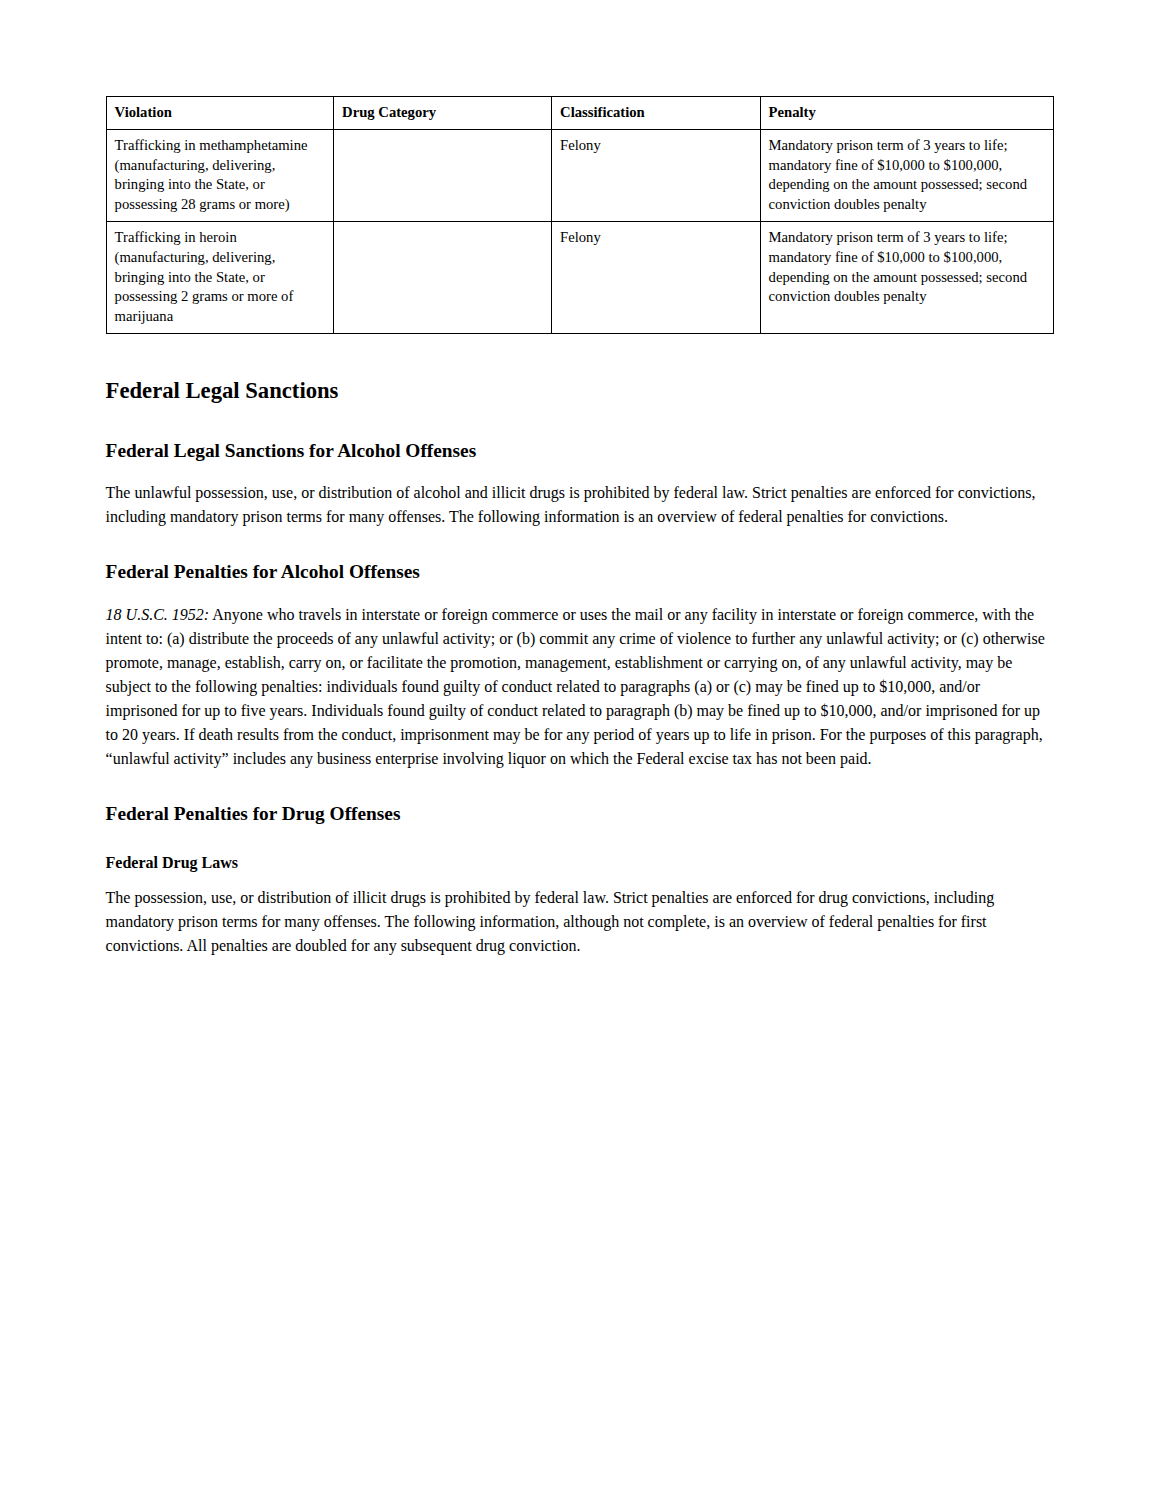| Violation | Drug Category | Classification | Penalty |
| --- | --- | --- | --- |
| Trafficking in methamphetamine (manufacturing, delivering, bringing into the State, or possessing 28 grams or more) | | Felony | Mandatory prison term of 3 years to life; mandatory fine of $10,000 to $100,000, depending on the amount possessed; second conviction doubles penalty |
| Trafficking in heroin (manufacturing, delivering, bringing into the State, or possessing 2 grams or more of marijuana | | Felony | Mandatory prison term of 3 years to life; mandatory fine of $10,000 to $100,000, depending on the amount possessed; second conviction doubles penalty |
Federal Legal Sanctions
Federal Legal Sanctions for Alcohol Offenses
The unlawful possession, use, or distribution of alcohol and illicit drugs is prohibited by federal law. Strict penalties are enforced for convictions, including mandatory prison terms for many offenses. The following information is an overview of federal penalties for convictions.
Federal Penalties for Alcohol Offenses
18 U.S.C. 1952: Anyone who travels in interstate or foreign commerce or uses the mail or any facility in interstate or foreign commerce, with the intent to: (a) distribute the proceeds of any unlawful activity; or (b) commit any crime of violence to further any unlawful activity; or (c) otherwise promote, manage, establish, carry on, or facilitate the promotion, management, establishment or carrying on, of any unlawful activity, may be subject to the following penalties: individuals found guilty of conduct related to paragraphs (a) or (c) may be fined up to $10,000, and/or imprisoned for up to five years. Individuals found guilty of conduct related to paragraph (b) may be fined up to $10,000, and/or imprisoned for up to 20 years. If death results from the conduct, imprisonment may be for any period of years up to life in prison. For the purposes of this paragraph, “unlawful activity” includes any business enterprise involving liquor on which the Federal excise tax has not been paid.
Federal Penalties for Drug Offenses
Federal Drug Laws
The possession, use, or distribution of illicit drugs is prohibited by federal law. Strict penalties are enforced for drug convictions, including mandatory prison terms for many offenses. The following information, although not complete, is an overview of federal penalties for first convictions. All penalties are doubled for any subsequent drug conviction.